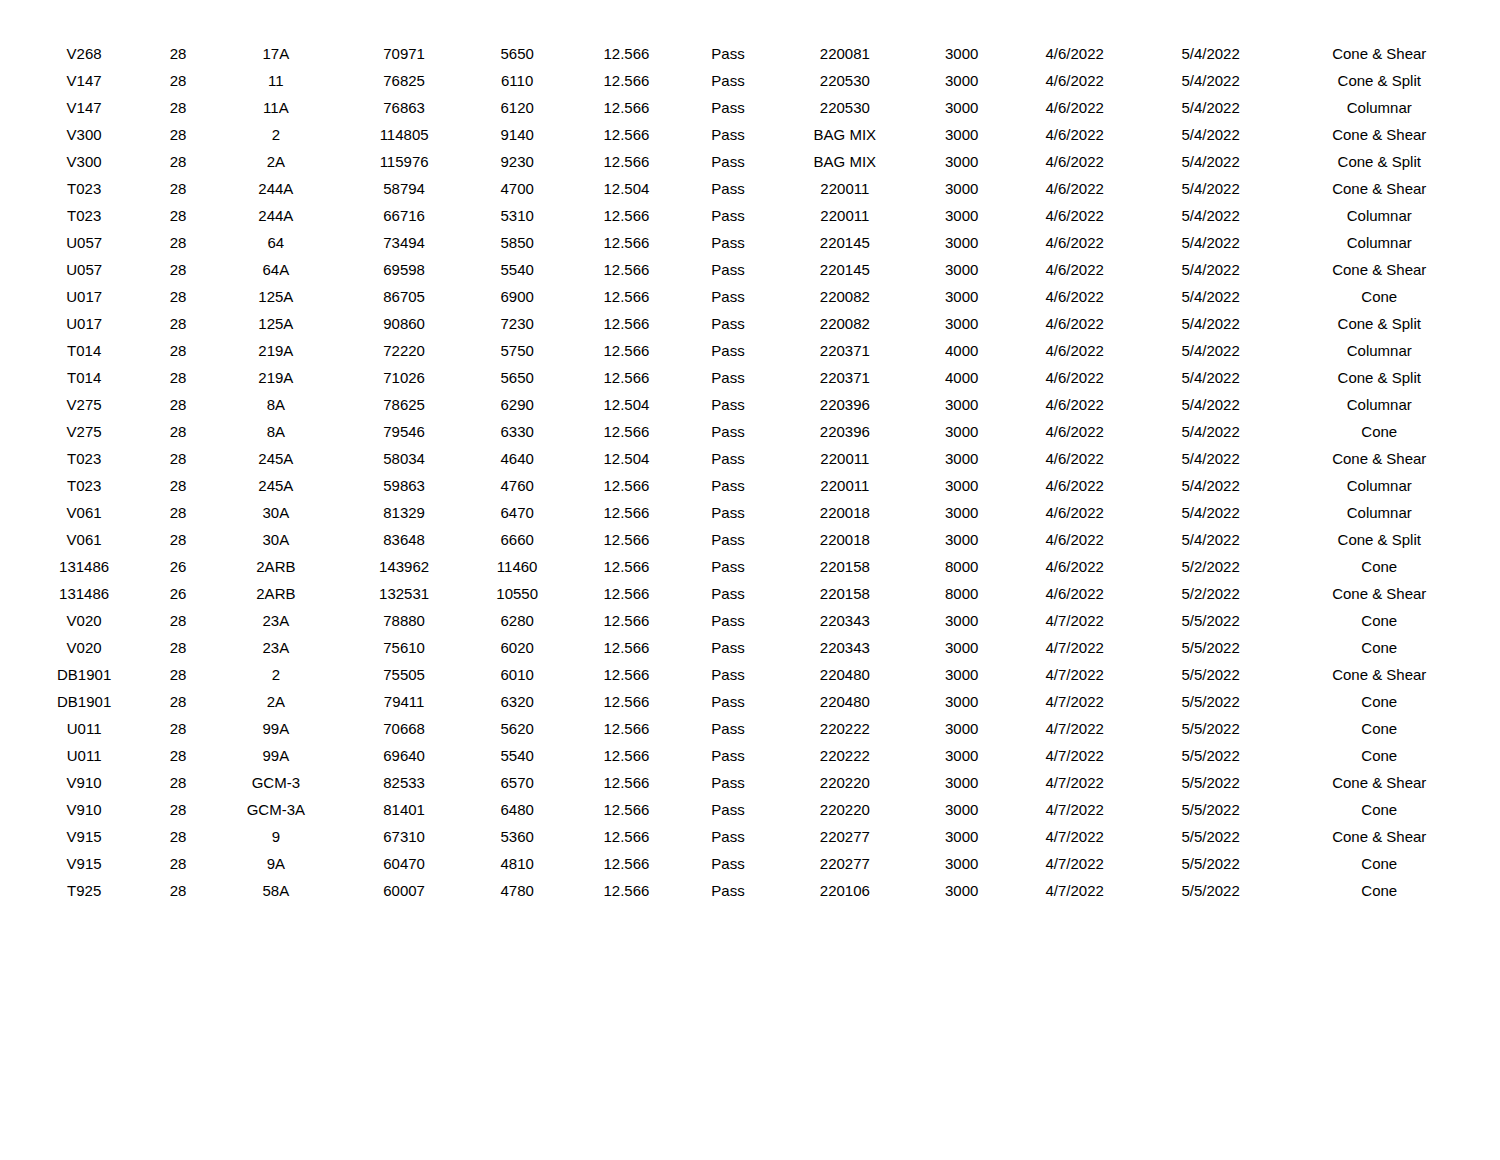| V268 | 28 | 17A | 70971 | 5650 | 12.566 | Pass | 220081 | 3000 | 4/6/2022 | 5/4/2022 | Cone & Shear |
| V147 | 28 | 11 | 76825 | 6110 | 12.566 | Pass | 220530 | 3000 | 4/6/2022 | 5/4/2022 | Cone & Split |
| V147 | 28 | 11A | 76863 | 6120 | 12.566 | Pass | 220530 | 3000 | 4/6/2022 | 5/4/2022 | Columnar |
| V300 | 28 | 2 | 114805 | 9140 | 12.566 | Pass | BAG MIX | 3000 | 4/6/2022 | 5/4/2022 | Cone & Shear |
| V300 | 28 | 2A | 115976 | 9230 | 12.566 | Pass | BAG MIX | 3000 | 4/6/2022 | 5/4/2022 | Cone & Split |
| T023 | 28 | 244A | 58794 | 4700 | 12.504 | Pass | 220011 | 3000 | 4/6/2022 | 5/4/2022 | Cone & Shear |
| T023 | 28 | 244A | 66716 | 5310 | 12.566 | Pass | 220011 | 3000 | 4/6/2022 | 5/4/2022 | Columnar |
| U057 | 28 | 64 | 73494 | 5850 | 12.566 | Pass | 220145 | 3000 | 4/6/2022 | 5/4/2022 | Columnar |
| U057 | 28 | 64A | 69598 | 5540 | 12.566 | Pass | 220145 | 3000 | 4/6/2022 | 5/4/2022 | Cone & Shear |
| U017 | 28 | 125A | 86705 | 6900 | 12.566 | Pass | 220082 | 3000 | 4/6/2022 | 5/4/2022 | Cone |
| U017 | 28 | 125A | 90860 | 7230 | 12.566 | Pass | 220082 | 3000 | 4/6/2022 | 5/4/2022 | Cone & Split |
| T014 | 28 | 219A | 72220 | 5750 | 12.566 | Pass | 220371 | 4000 | 4/6/2022 | 5/4/2022 | Columnar |
| T014 | 28 | 219A | 71026 | 5650 | 12.566 | Pass | 220371 | 4000 | 4/6/2022 | 5/4/2022 | Cone & Split |
| V275 | 28 | 8A | 78625 | 6290 | 12.504 | Pass | 220396 | 3000 | 4/6/2022 | 5/4/2022 | Columnar |
| V275 | 28 | 8A | 79546 | 6330 | 12.566 | Pass | 220396 | 3000 | 4/6/2022 | 5/4/2022 | Cone |
| T023 | 28 | 245A | 58034 | 4640 | 12.504 | Pass | 220011 | 3000 | 4/6/2022 | 5/4/2022 | Cone & Shear |
| T023 | 28 | 245A | 59863 | 4760 | 12.566 | Pass | 220011 | 3000 | 4/6/2022 | 5/4/2022 | Columnar |
| V061 | 28 | 30A | 81329 | 6470 | 12.566 | Pass | 220018 | 3000 | 4/6/2022 | 5/4/2022 | Columnar |
| V061 | 28 | 30A | 83648 | 6660 | 12.566 | Pass | 220018 | 3000 | 4/6/2022 | 5/4/2022 | Cone & Split |
| 131486 | 26 | 2ARB | 143962 | 11460 | 12.566 | Pass | 220158 | 8000 | 4/6/2022 | 5/2/2022 | Cone |
| 131486 | 26 | 2ARB | 132531 | 10550 | 12.566 | Pass | 220158 | 8000 | 4/6/2022 | 5/2/2022 | Cone & Shear |
| V020 | 28 | 23A | 78880 | 6280 | 12.566 | Pass | 220343 | 3000 | 4/7/2022 | 5/5/2022 | Cone |
| V020 | 28 | 23A | 75610 | 6020 | 12.566 | Pass | 220343 | 3000 | 4/7/2022 | 5/5/2022 | Cone |
| DB1901 | 28 | 2 | 75505 | 6010 | 12.566 | Pass | 220480 | 3000 | 4/7/2022 | 5/5/2022 | Cone & Shear |
| DB1901 | 28 | 2A | 79411 | 6320 | 12.566 | Pass | 220480 | 3000 | 4/7/2022 | 5/5/2022 | Cone |
| U011 | 28 | 99A | 70668 | 5620 | 12.566 | Pass | 220222 | 3000 | 4/7/2022 | 5/5/2022 | Cone |
| U011 | 28 | 99A | 69640 | 5540 | 12.566 | Pass | 220222 | 3000 | 4/7/2022 | 5/5/2022 | Cone |
| V910 | 28 | GCM-3 | 82533 | 6570 | 12.566 | Pass | 220220 | 3000 | 4/7/2022 | 5/5/2022 | Cone & Shear |
| V910 | 28 | GCM-3A | 81401 | 6480 | 12.566 | Pass | 220220 | 3000 | 4/7/2022 | 5/5/2022 | Cone |
| V915 | 28 | 9 | 67310 | 5360 | 12.566 | Pass | 220277 | 3000 | 4/7/2022 | 5/5/2022 | Cone & Shear |
| V915 | 28 | 9A | 60470 | 4810 | 12.566 | Pass | 220277 | 3000 | 4/7/2022 | 5/5/2022 | Cone |
| T925 | 28 | 58A | 60007 | 4780 | 12.566 | Pass | 220106 | 3000 | 4/7/2022 | 5/5/2022 | Cone |